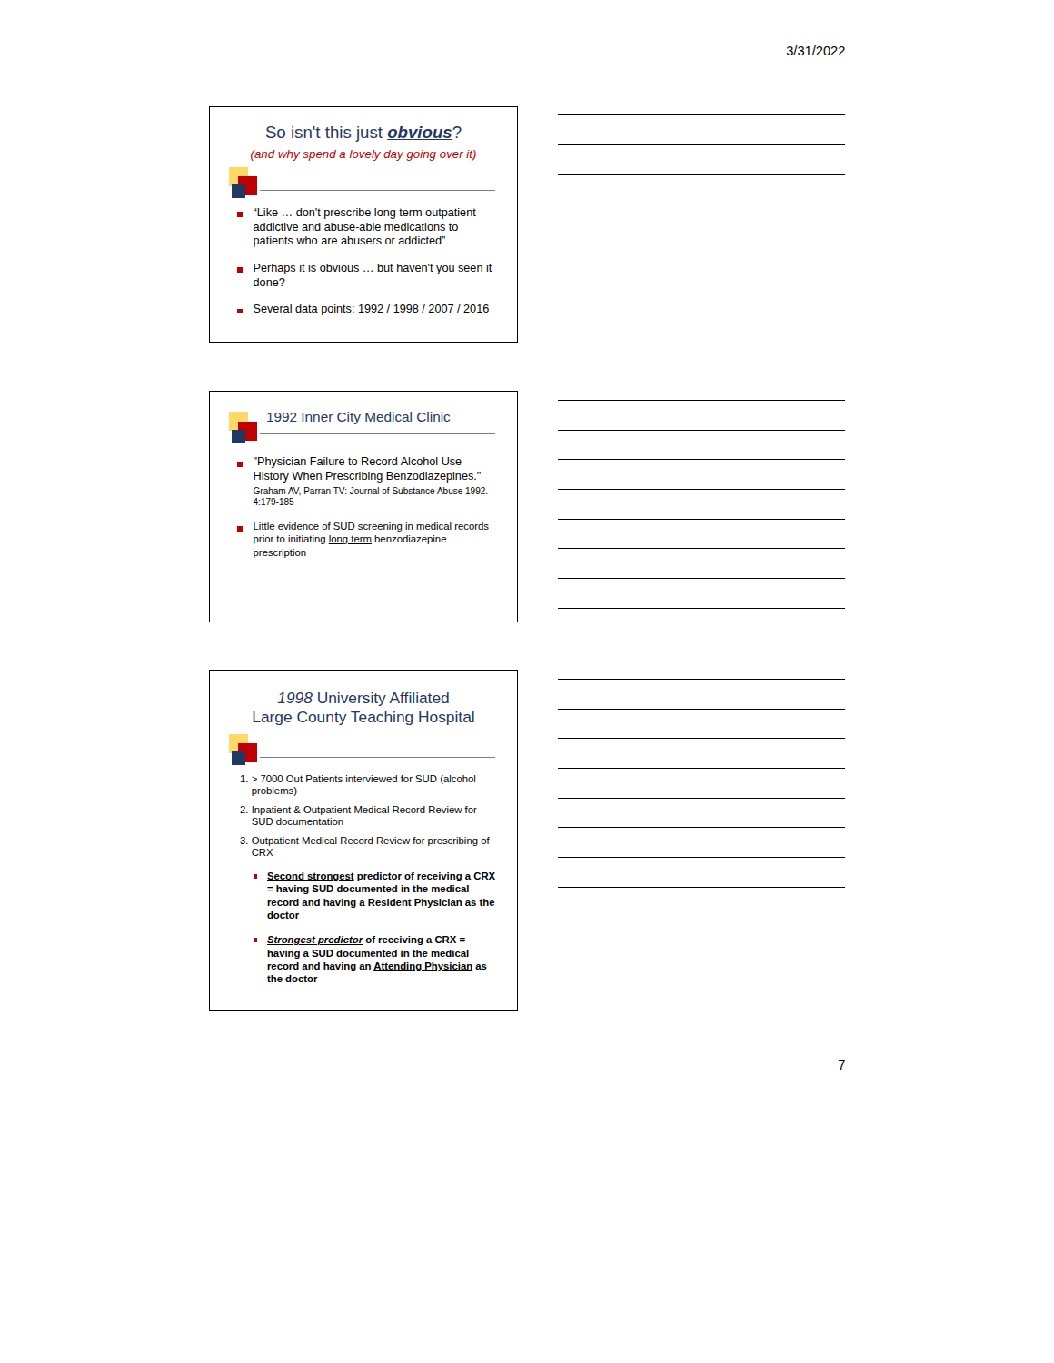3/31/2022
So isn't this just obvious?
(and why spend a lovely day going over it)
“Like … don't prescribe long term outpatient addictive and abuse-able medications to patients who are abusers or addicted”
Perhaps it is obvious … but haven't you seen it done?
Several data points: 1992 / 1998 / 2007 / 2016
1992 Inner City Medical Clinic
"Physician Failure to Record Alcohol Use History When Prescribing Benzodiazepines."
Graham AV, Parran TV: Journal of Substance Abuse 1992. 4:179-185
Little evidence of SUD screening in medical records prior to initiating long term benzodiazepine prescription
1998 University Affiliated
Large County Teaching Hospital
> 7000 Out Patients interviewed for SUD (alcohol problems)
Inpatient & Outpatient Medical Record Review for SUD documentation
Outpatient Medical Record Review for prescribing of CRX
Second strongest predictor of receiving a CRX = having SUD documented in the medical record and having a Resident Physician as the doctor
Strongest predictor of receiving a CRX = having a SUD documented in the medical record and having an Attending Physician as the doctor
7